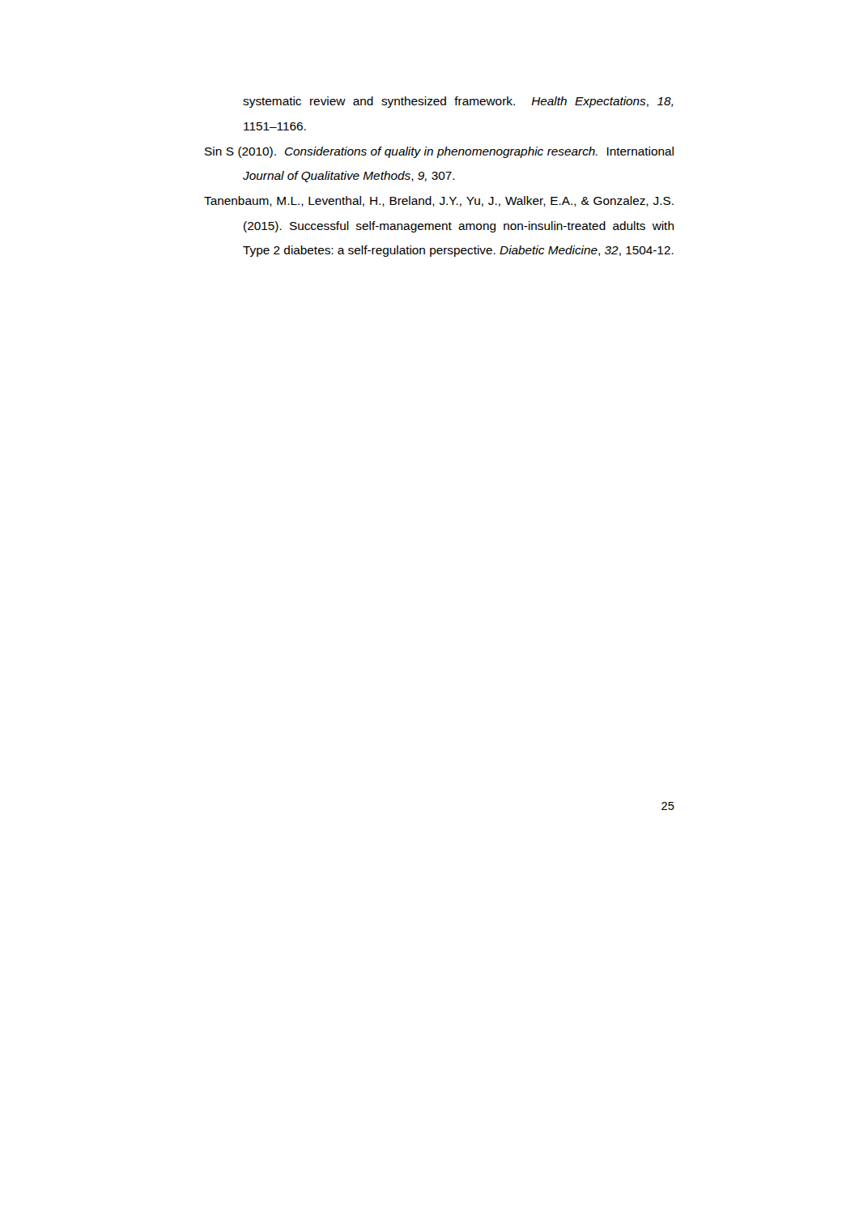systematic review and synthesized framework. Health Expectations, 18, 1151–1166.
Sin S (2010). Considerations of quality in phenomenographic research. International Journal of Qualitative Methods, 9, 307.
Tanenbaum, M.L., Leventhal, H., Breland, J.Y., Yu, J., Walker, E.A., & Gonzalez, J.S. (2015). Successful self-management among non-insulin-treated adults with Type 2 diabetes: a self-regulation perspective. Diabetic Medicine, 32, 1504-12.
25